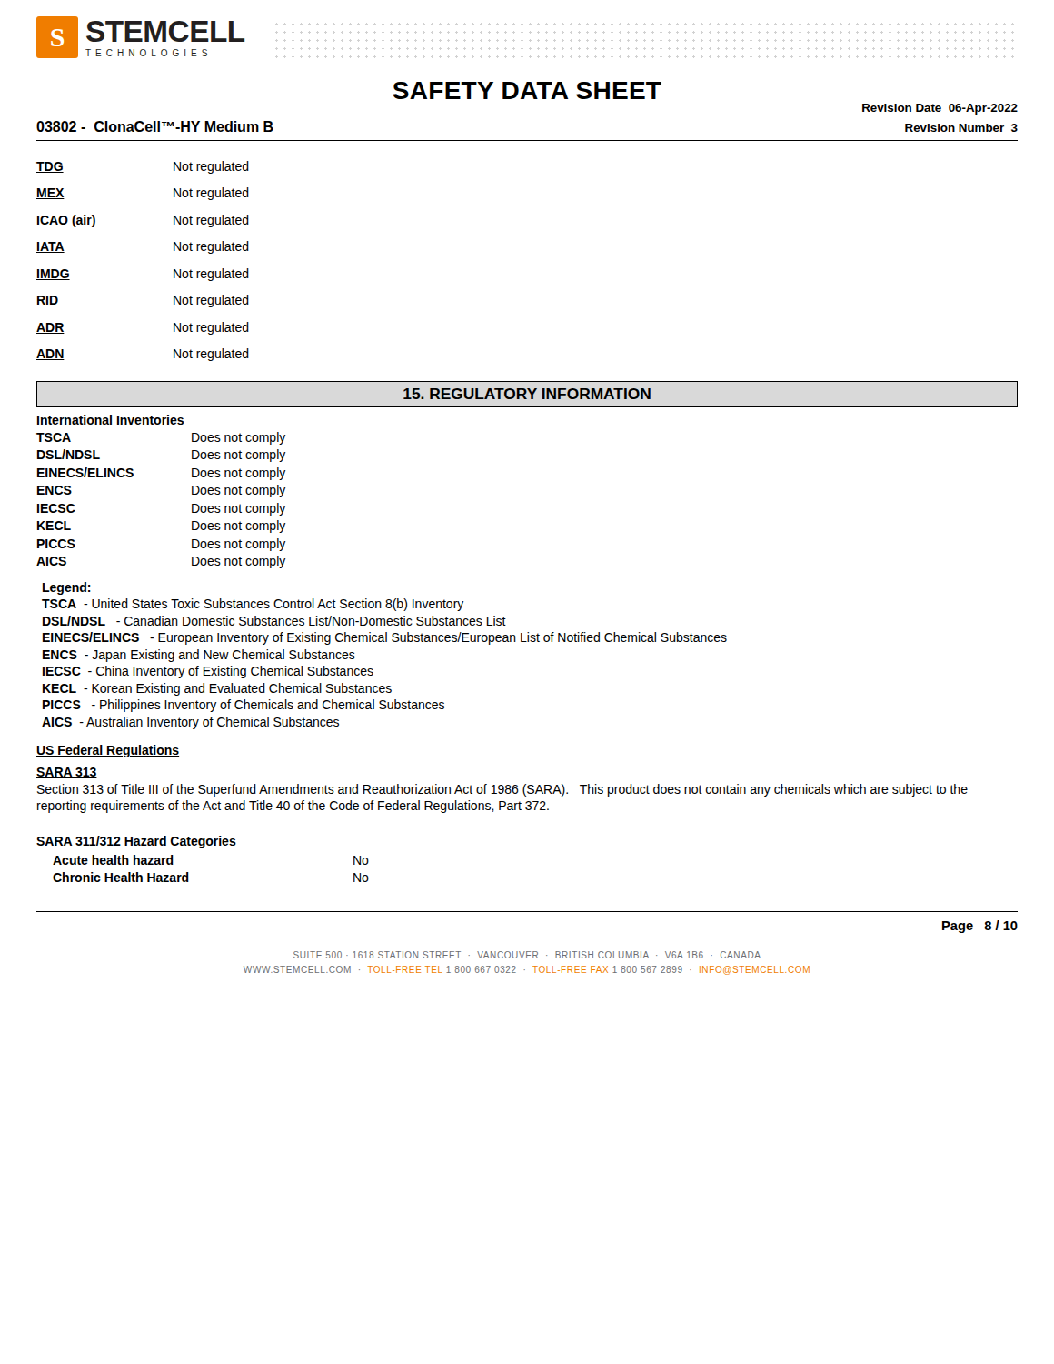S
STEMCELL
TECHNOLOGIES
SAFETY DATA SHEET
Revision Date 06-Apr-2022
03802 - ClonaCell™-HY Medium B
Revision Number 3
| TDG | Not regulated |
| MEX | Not regulated |
| ICAO (air) | Not regulated |
| IATA | Not regulated |
| IMDG | Not regulated |
| RID | Not regulated |
| ADR | Not regulated |
| ADN | Not regulated |
15. REGULATORY INFORMATION
International Inventories
| TSCA | Does not comply |
| DSL/NDSL | Does not comply |
| EINECS/ELINCS | Does not comply |
| ENCS | Does not comply |
| IECSC | Does not comply |
| KECL | Does not comply |
| PICCS | Does not comply |
| AICS | Does not comply |
Legend:
TSCA - United States Toxic Substances Control Act Section 8(b) Inventory
DSL/NDSL - Canadian Domestic Substances List/Non-Domestic Substances List
EINECS/ELINCS - European Inventory of Existing Chemical Substances/European List of Notified Chemical Substances
ENCS - Japan Existing and New Chemical Substances
IECSC - China Inventory of Existing Chemical Substances
KECL - Korean Existing and Evaluated Chemical Substances
PICCS - Philippines Inventory of Chemicals and Chemical Substances
AICS - Australian Inventory of Chemical Substances
US Federal Regulations
SARA 313
Section 313 of Title III of the Superfund Amendments and Reauthorization Act of 1986 (SARA). This product does not contain any chemicals which are subject to the reporting requirements of the Act and Title 40 of the Code of Federal Regulations, Part 372.
SARA 311/312 Hazard Categories
| Acute health hazard | No |
| Chronic Health Hazard | No |
Page 8 / 10
SUITE 500 · 1618 STATION STREET · VANCOUVER · BRITISH COLUMBIA · V6A 1B6 · CANADA
WWW.STEMCELL.COM · TOLL-FREE TEL 1 800 667 0322 · TOLL-FREE FAX 1 800 567 2899 · INFO@STEMCELL.COM